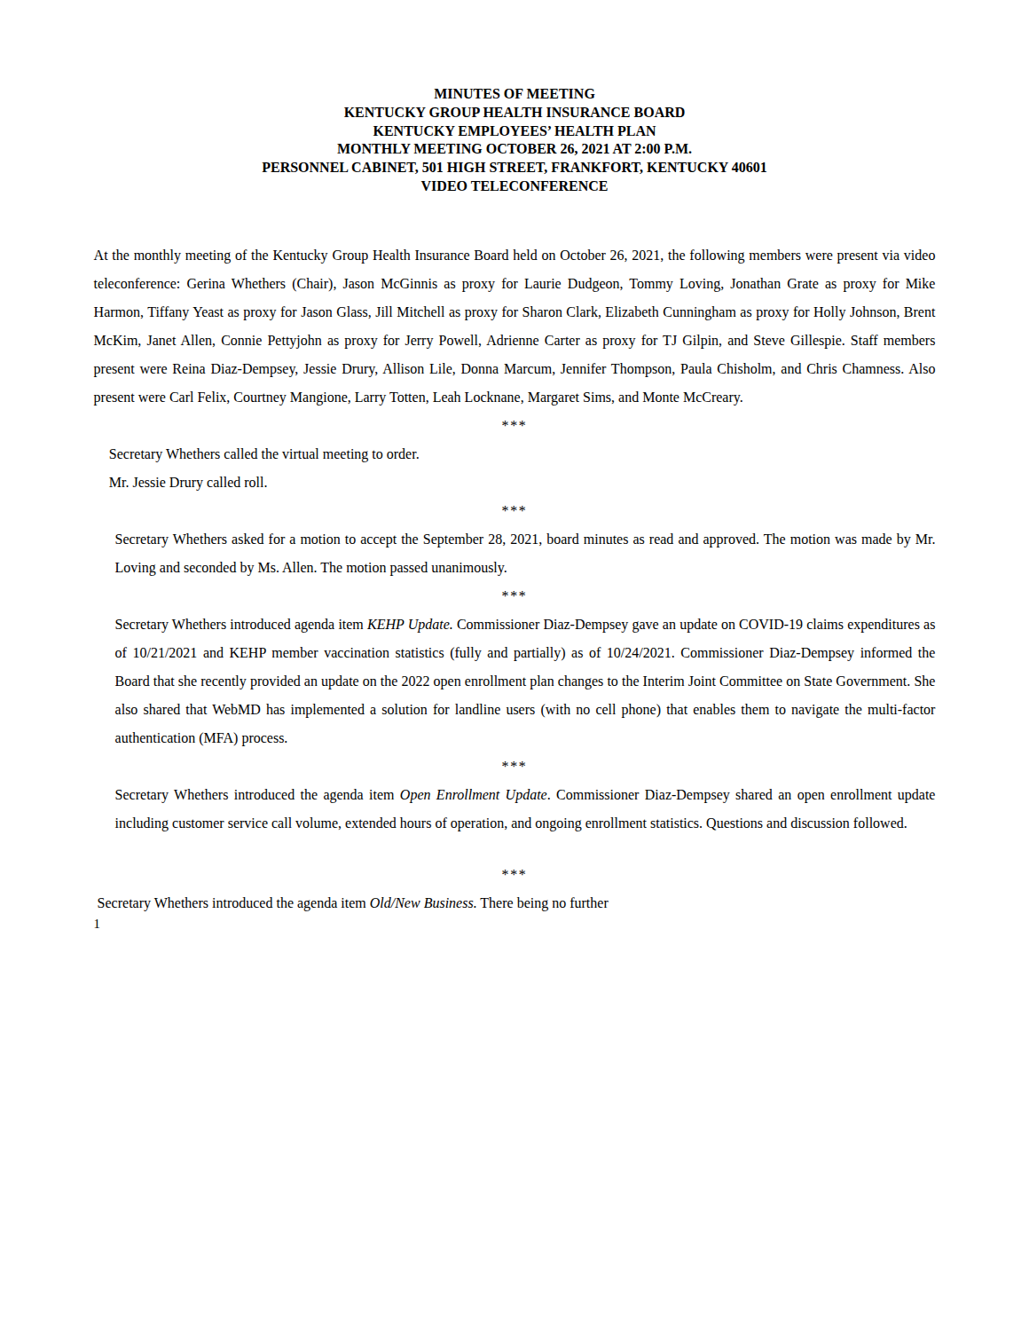MINUTES OF MEETING
KENTUCKY GROUP HEALTH INSURANCE BOARD
KENTUCKY EMPLOYEES’ HEALTH PLAN
MONTHLY MEETING OCTOBER 26, 2021 AT 2:00 P.M.
PERSONNEL CABINET, 501 HIGH STREET, FRANKFORT, KENTUCKY 40601
VIDEO TELECONFERENCE
At the monthly meeting of the Kentucky Group Health Insurance Board held on October 26, 2021, the following members were present via video teleconference: Gerina Whethers (Chair), Jason McGinnis as proxy for Laurie Dudgeon, Tommy Loving, Jonathan Grate as proxy for Mike Harmon, Tiffany Yeast as proxy for Jason Glass, Jill Mitchell as proxy for Sharon Clark, Elizabeth Cunningham as proxy for Holly Johnson, Brent McKim, Janet Allen, Connie Pettyjohn as proxy for Jerry Powell, Adrienne Carter as proxy for TJ Gilpin, and Steve Gillespie. Staff members present were Reina Diaz-Dempsey, Jessie Drury, Allison Lile, Donna Marcum, Jennifer Thompson, Paula Chisholm, and Chris Chamness. Also present were Carl Felix, Courtney Mangione, Larry Totten, Leah Locknane, Margaret Sims, and Monte McCreary.
***
Secretary Whethers called the virtual meeting to order.
Mr. Jessie Drury called roll.
***
Secretary Whethers asked for a motion to accept the September 28, 2021, board minutes as read and approved. The motion was made by Mr. Loving and seconded by Ms. Allen. The motion passed unanimously.
***
Secretary Whethers introduced agenda item KEHP Update. Commissioner Diaz-Dempsey gave an update on COVID-19 claims expenditures as of 10/21/2021 and KEHP member vaccination statistics (fully and partially) as of 10/24/2021. Commissioner Diaz-Dempsey informed the Board that she recently provided an update on the 2022 open enrollment plan changes to the Interim Joint Committee on State Government. She also shared that WebMD has implemented a solution for landline users (with no cell phone) that enables them to navigate the multi-factor authentication (MFA) process.
***
Secretary Whethers introduced the agenda item Open Enrollment Update. Commissioner Diaz-Dempsey shared an open enrollment update including customer service call volume, extended hours of operation, and ongoing enrollment statistics. Questions and discussion followed.
***
Secretary Whethers introduced the agenda item Old/New Business. There being no further
1